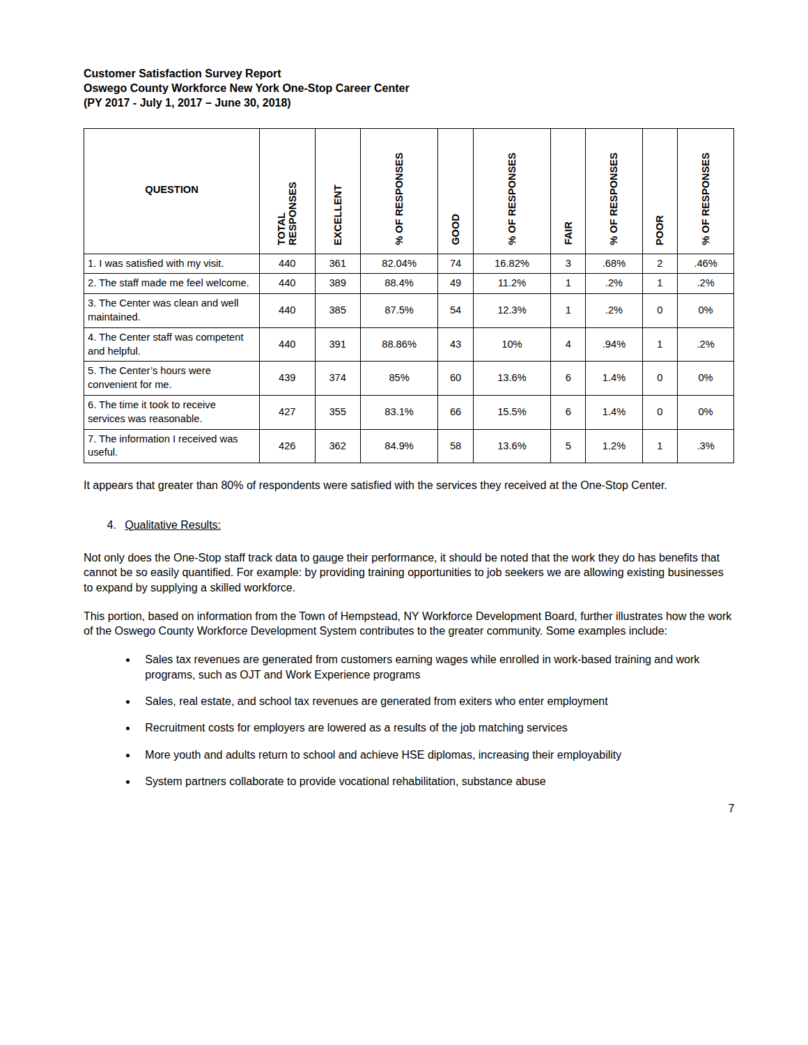Customer Satisfaction Survey Report
Oswego County Workforce New York One-Stop Career Center
(PY 2017 - July 1, 2017 – June 30, 2018)
| QUESTION | TOTAL RESPONSES | EXCELLENT | % OF RESPONSES | GOOD | % OF RESPONSES | FAIR | % OF RESPONSES | POOR | % OF RESPONSES |
| --- | --- | --- | --- | --- | --- | --- | --- | --- | --- |
| 1. I was satisfied with my visit. | 440 | 361 | 82.04% | 74 | 16.82% | 3 | .68% | 2 | .46% |
| 2. The staff made me feel welcome. | 440 | 389 | 88.4% | 49 | 11.2% | 1 | .2% | 1 | .2% |
| 3. The Center was clean and well maintained. | 440 | 385 | 87.5% | 54 | 12.3% | 1 | .2% | 0 | 0% |
| 4. The Center staff was competent and helpful. | 440 | 391 | 88.86% | 43 | 10% | 4 | .94% | 1 | .2% |
| 5. The Center’s hours were convenient for me. | 439 | 374 | 85% | 60 | 13.6% | 6 | 1.4% | 0 | 0% |
| 6. The time it took to receive services was reasonable. | 427 | 355 | 83.1% | 66 | 15.5% | 6 | 1.4% | 0 | 0% |
| 7. The information I received was useful. | 426 | 362 | 84.9% | 58 | 13.6% | 5 | 1.2% | 1 | .3% |
It appears that greater than 80% of respondents were satisfied with the services they received at the One-Stop Center.
4. Qualitative Results:
Not only does the One-Stop staff track data to gauge their performance, it should be noted that the work they do has benefits that cannot be so easily quantified. For example: by providing training opportunities to job seekers we are allowing existing businesses to expand by supplying a skilled workforce.
This portion, based on information from the Town of Hempstead, NY Workforce Development Board, further illustrates how the work of the Oswego County Workforce Development System contributes to the greater community. Some examples include:
Sales tax revenues are generated from customers earning wages while enrolled in work-based training and work programs, such as OJT and Work Experience programs
Sales, real estate, and school tax revenues are generated from exiters who enter employment
Recruitment costs for employers are lowered as a results of the job matching services
More youth and adults return to school and achieve HSE diplomas, increasing their employability
System partners collaborate to provide vocational rehabilitation, substance abuse
7